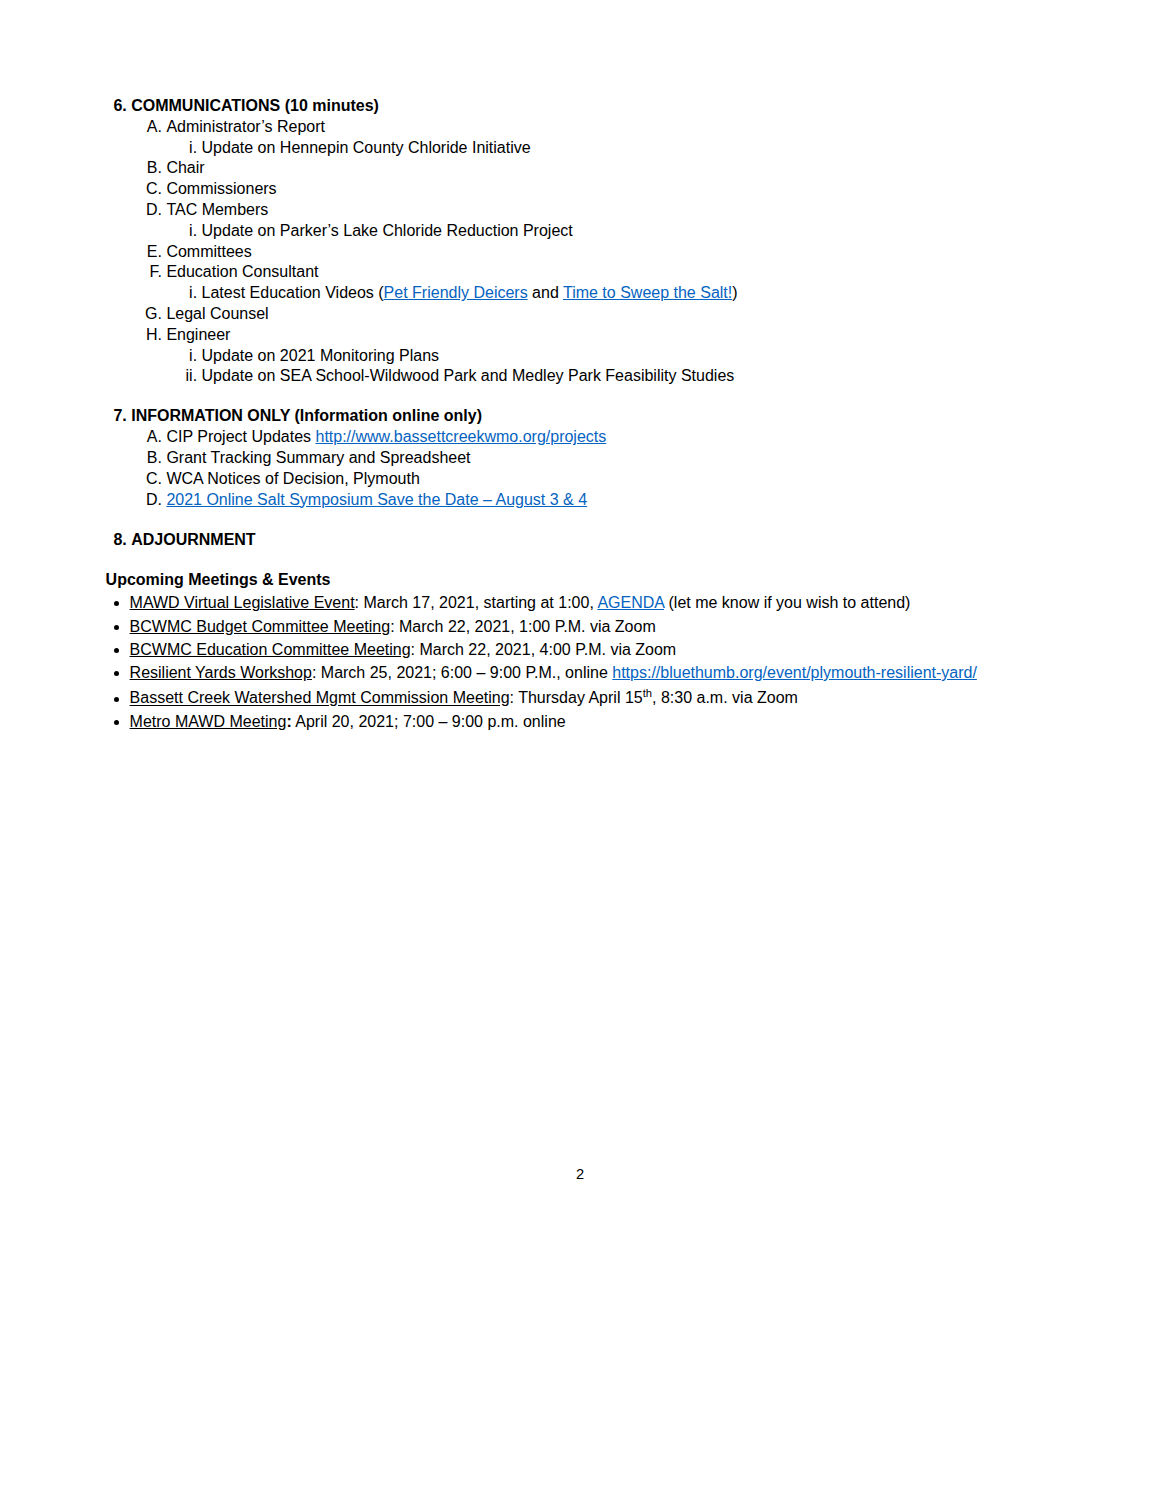COMMUNICATIONS (10 minutes)
Administrator’s Report
Update on Hennepin County Chloride Initiative
Chair
Commissioners
TAC Members
Update on Parker’s Lake Chloride Reduction Project
Committees
Education Consultant
Latest Education Videos (Pet Friendly Deicers and Time to Sweep the Salt!)
Legal Counsel
Engineer
Update on 2021 Monitoring Plans
Update on SEA School-Wildwood Park and Medley Park Feasibility Studies
INFORMATION ONLY (Information online only)
CIP Project Updates http://www.bassettcreekwmo.org/projects
Grant Tracking Summary and Spreadsheet
WCA Notices of Decision, Plymouth
2021 Online Salt Symposium Save the Date – August 3 & 4
ADJOURNMENT
Upcoming Meetings & Events
MAWD Virtual Legislative Event: March 17, 2021, starting at 1:00, AGENDA (let me know if you wish to attend)
BCWMC Budget Committee Meeting: March 22, 2021, 1:00 P.M. via Zoom
BCWMC Education Committee Meeting: March 22, 2021, 4:00 P.M. via Zoom
Resilient Yards Workshop: March 25, 2021; 6:00 – 9:00 P.M., online https://bluethumb.org/event/plymouth-resilient-yard/
Bassett Creek Watershed Mgmt Commission Meeting: Thursday April 15th, 8:30 a.m. via Zoom
Metro MAWD Meeting: April 20, 2021; 7:00 – 9:00 p.m. online
2